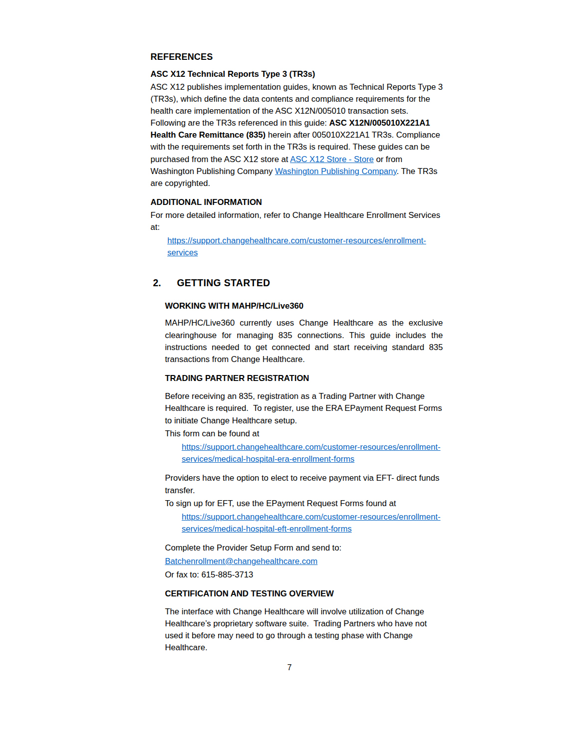REFERENCES
ASC X12 Technical Reports Type 3 (TR3s)
ASC X12 publishes implementation guides, known as Technical Reports Type 3 (TR3s), which define the data contents and compliance requirements for the health care implementation of the ASC X12N/005010 transaction sets. Following are the TR3s referenced in this guide: ASC X12N/005010X221A1 Health Care Remittance (835) herein after 005010X221A1 TR3s. Compliance with the requirements set forth in the TR3s is required. These guides can be purchased from the ASC X12 store at ASC X12 Store - Store or from Washington Publishing Company Washington Publishing Company. The TR3s are copyrighted.
ADDITIONAL INFORMATION
For more detailed information, refer to Change Healthcare Enrollment Services at:
https://support.changehealthcare.com/customer-resources/enrollment-services
GETTING STARTED
WORKING WITH MAHP/HC/Live360
MAHP/HC/Live360 currently uses Change Healthcare as the exclusive clearinghouse for managing 835 connections. This guide includes the instructions needed to get connected and start receiving standard 835 transactions from Change Healthcare.
TRADING PARTNER REGISTRATION
Before receiving an 835, registration as a Trading Partner with Change Healthcare is required. To register, use the ERA EPayment Request Forms to initiate Change Healthcare setup.
This form can be found at
https://support.changehealthcare.com/customer-resources/enrollment-services/medical-hospital-era-enrollment-forms
Providers have the option to elect to receive payment via EFT- direct funds transfer.
To sign up for EFT, use the EPayment Request Forms found at
https://support.changehealthcare.com/customer-resources/enrollment-services/medical-hospital-eft-enrollment-forms
Complete the Provider Setup Form and send to:
Batchenrollment@changehealthcare.com
Or fax to: 615-885-3713
CERTIFICATION AND TESTING OVERVIEW
The interface with Change Healthcare will involve utilization of Change Healthcare’s proprietary software suite. Trading Partners who have not used it before may need to go through a testing phase with Change Healthcare.
7